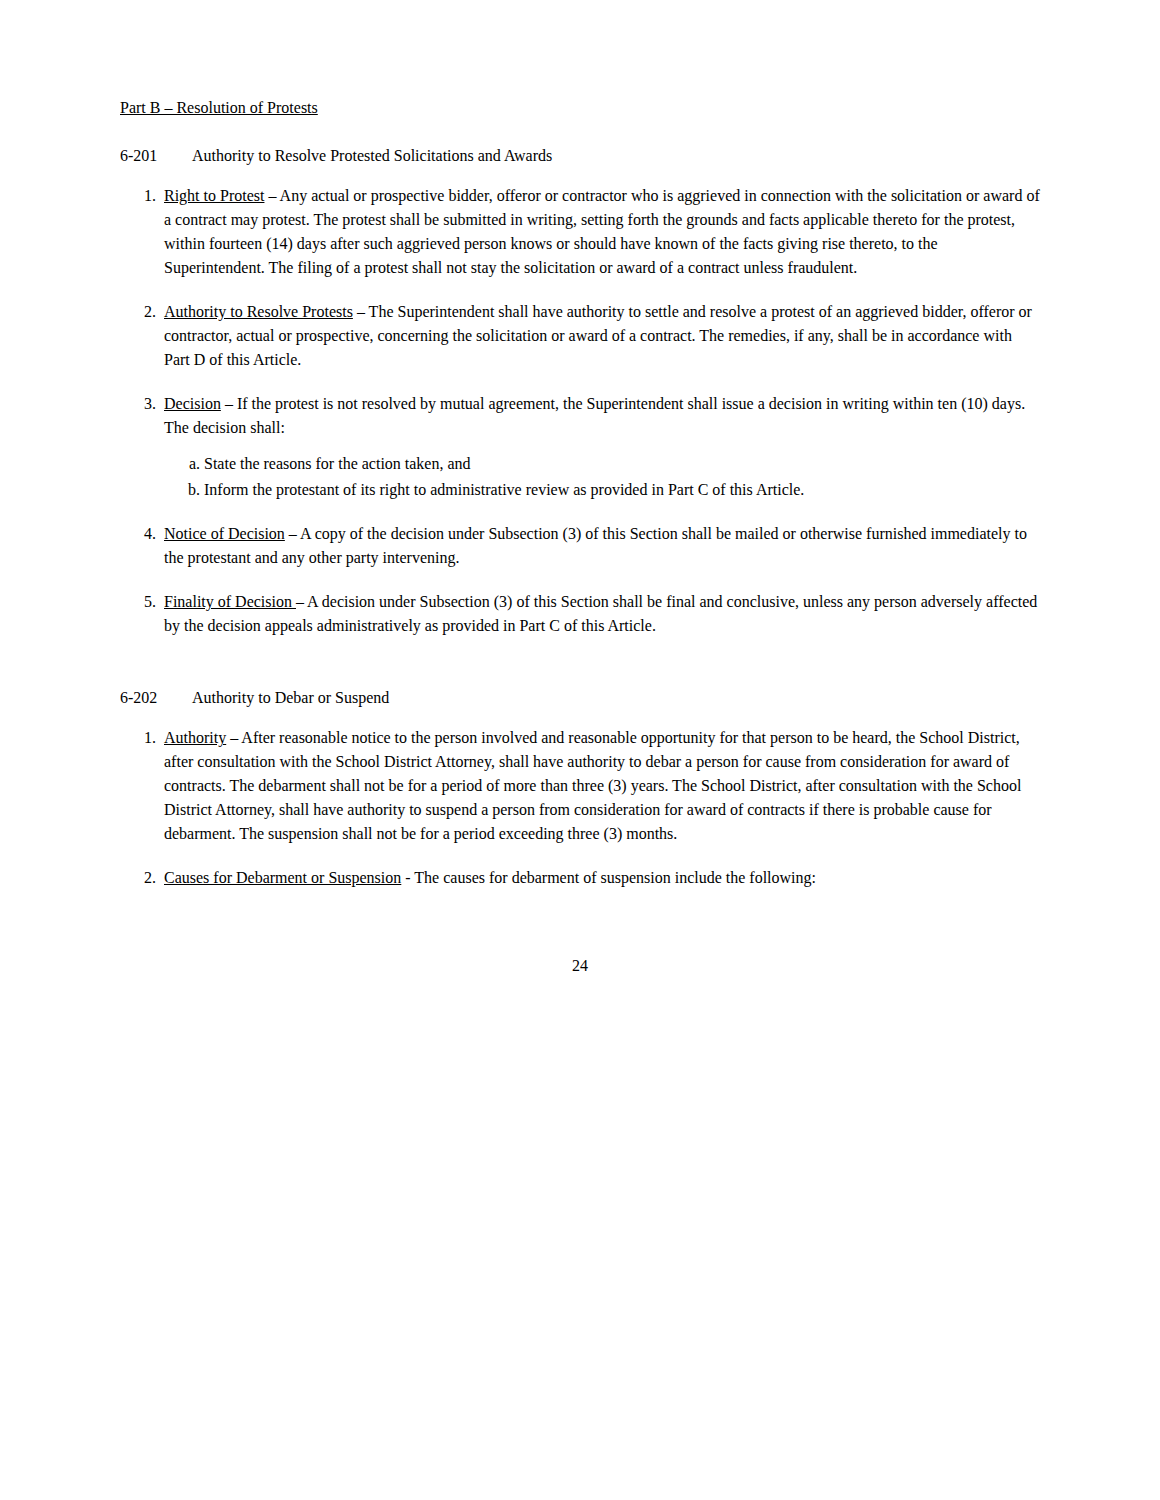Part B – Resolution of Protests
6-201 Authority to Resolve Protested Solicitations and Awards
Right to Protest – Any actual or prospective bidder, offeror or contractor who is aggrieved in connection with the solicitation or award of a contract may protest. The protest shall be submitted in writing, setting forth the grounds and facts applicable thereto for the protest, within fourteen (14) days after such aggrieved person knows or should have known of the facts giving rise thereto, to the Superintendent. The filing of a protest shall not stay the solicitation or award of a contract unless fraudulent.
Authority to Resolve Protests – The Superintendent shall have authority to settle and resolve a protest of an aggrieved bidder, offeror or contractor, actual or prospective, concerning the solicitation or award of a contract. The remedies, if any, shall be in accordance with Part D of this Article.
Decision – If the protest is not resolved by mutual agreement, the Superintendent shall issue a decision in writing within ten (10) days. The decision shall:
State the reasons for the action taken, and
Inform the protestant of its right to administrative review as provided in Part C of this Article.
Notice of Decision – A copy of the decision under Subsection (3) of this Section shall be mailed or otherwise furnished immediately to the protestant and any other party intervening.
Finality of Decision – A decision under Subsection (3) of this Section shall be final and conclusive, unless any person adversely affected by the decision appeals administratively as provided in Part C of this Article.
6-202 Authority to Debar or Suspend
Authority – After reasonable notice to the person involved and reasonable opportunity for that person to be heard, the School District, after consultation with the School District Attorney, shall have authority to debar a person for cause from consideration for award of contracts. The debarment shall not be for a period of more than three (3) years. The School District, after consultation with the School District Attorney, shall have authority to suspend a person from consideration for award of contracts if there is probable cause for debarment. The suspension shall not be for a period exceeding three (3) months.
Causes for Debarment or Suspension - The causes for debarment of suspension include the following:
24